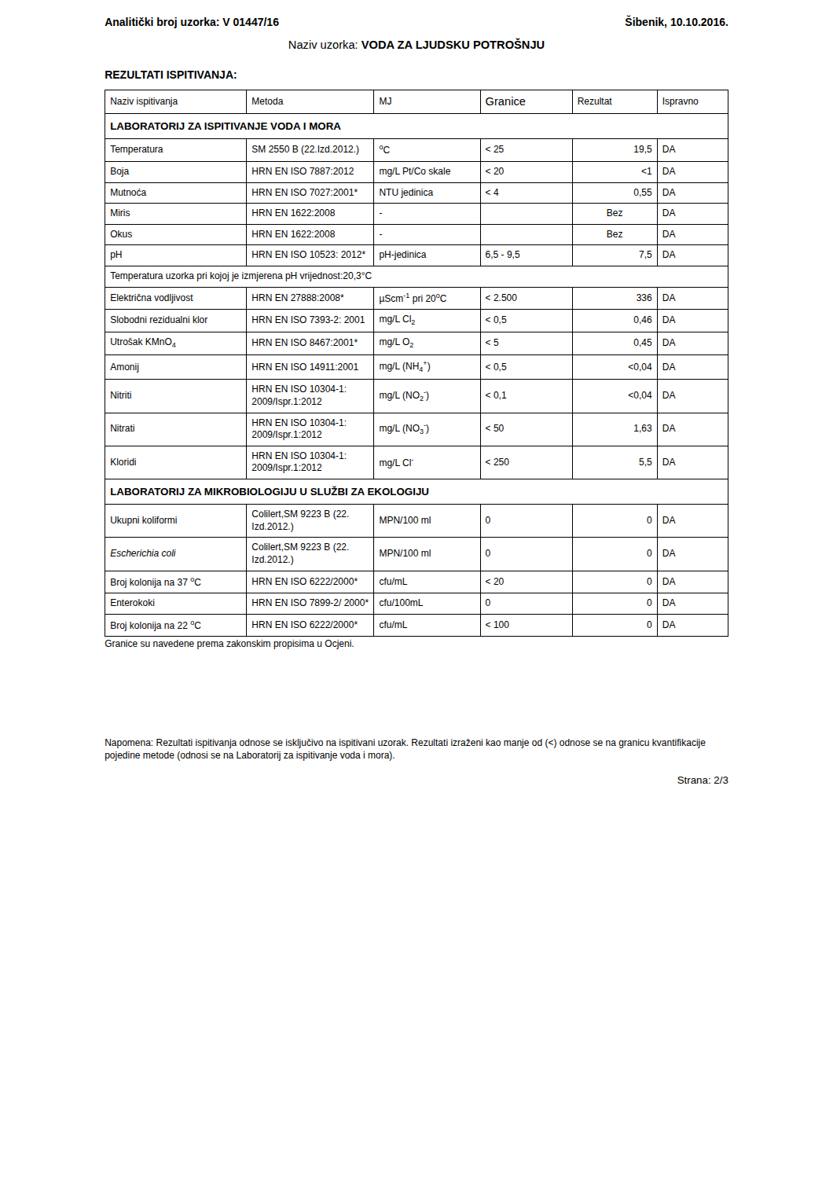Analitički broj uzorka: V 01447/16
Šibenik, 10.10.2016.
Naziv uzorka: VODA ZA LJUDSKU POTROŠNJU
REZULTATI ISPITIVANJA:
| Naziv ispitivanja | Metoda | MJ | Granice | Rezultat | Ispravno |
| --- | --- | --- | --- | --- | --- |
| LABORATORIJ ZA ISPITIVANJE VODA I MORA |
| Temperatura | SM 2550 B (22.Izd.2012.) | o C | < 25 | 19,5 | DA |
| Boja | HRN EN ISO 7887:2012 | mg/L Pt/Co skale | < 20 | <1 | DA |
| Mutnoća | HRN EN ISO 7027:2001* | NTU jedinica | < 4 | 0,55 | DA |
| Miris | HRN EN 1622:2008 | - | | Bez | DA |
| Okus | HRN EN 1622:2008 | - | | Bez | DA |
| pH | HRN EN ISO 10523: 2012* | pH-jedinica | 6,5 - 9,5 | 7,5 | DA |
| Temperatura uzorka pri kojoj je izmjerena pH vrijednost:20,3°C |
| Električna vodljivost | HRN EN 27888:2008* | µScm -1 pri 20 o C | < 2.500 | 336 | DA |
| Slobodni rezidualni klor | HRN EN ISO 7393-2: 2001 | mg/L Cl 2 | < 0,5 | 0,46 | DA |
| Utrošak KMnO 4 | HRN EN ISO 8467:2001* | mg/L O 2 | < 5 | 0,45 | DA |
| Amonij | HRN EN ISO 14911:2001 | mg/L (NH 4 + ) | < 0,5 | <0,04 | DA |
| Nitriti | HRN EN ISO 10304-1: 2009/Ispr.1:2012 | mg/L (NO 2 - ) | < 0,1 | <0,04 | DA |
| Nitrati | HRN EN ISO 10304-1: 2009/Ispr.1:2012 | mg/L (NO 3 - ) | < 50 | 1,63 | DA |
| Kloridi | HRN EN ISO 10304-1: 2009/Ispr.1:2012 | mg/L Cl - | < 250 | 5,5 | DA |
| LABORATORIJ ZA MIKROBIOLOGIJU U SLUŽBI ZA EKOLOGIJU |
| Ukupni koliformi | Colilert,SM 9223 B (22. Izd.2012.) | MPN/100 ml | 0 | 0 | DA |
| Escherichia coli | Colilert,SM 9223 B (22. Izd.2012.) | MPN/100 ml | 0 | 0 | DA |
| Broj kolonija na 37 o C | HRN EN ISO 6222/2000* | cfu/mL | < 20 | 0 | DA |
| Enterokoki | HRN EN ISO 7899-2/ 2000* | cfu/100mL | 0 | 0 | DA |
| Broj kolonija na 22 o C | HRN EN ISO 6222/2000* | cfu/mL | < 100 | 0 | DA |
Granice su navedene prema zakonskim propisima u Ocjeni.
Napomena: Rezultati ispitivanja odnose se isključivo na ispitivani uzorak. Rezultati izraženi kao manje od (<) odnose se na granicu kvantifikacije pojedine metode (odnosi se na Laboratorij za ispitivanje voda i mora).
Strana: 2/3